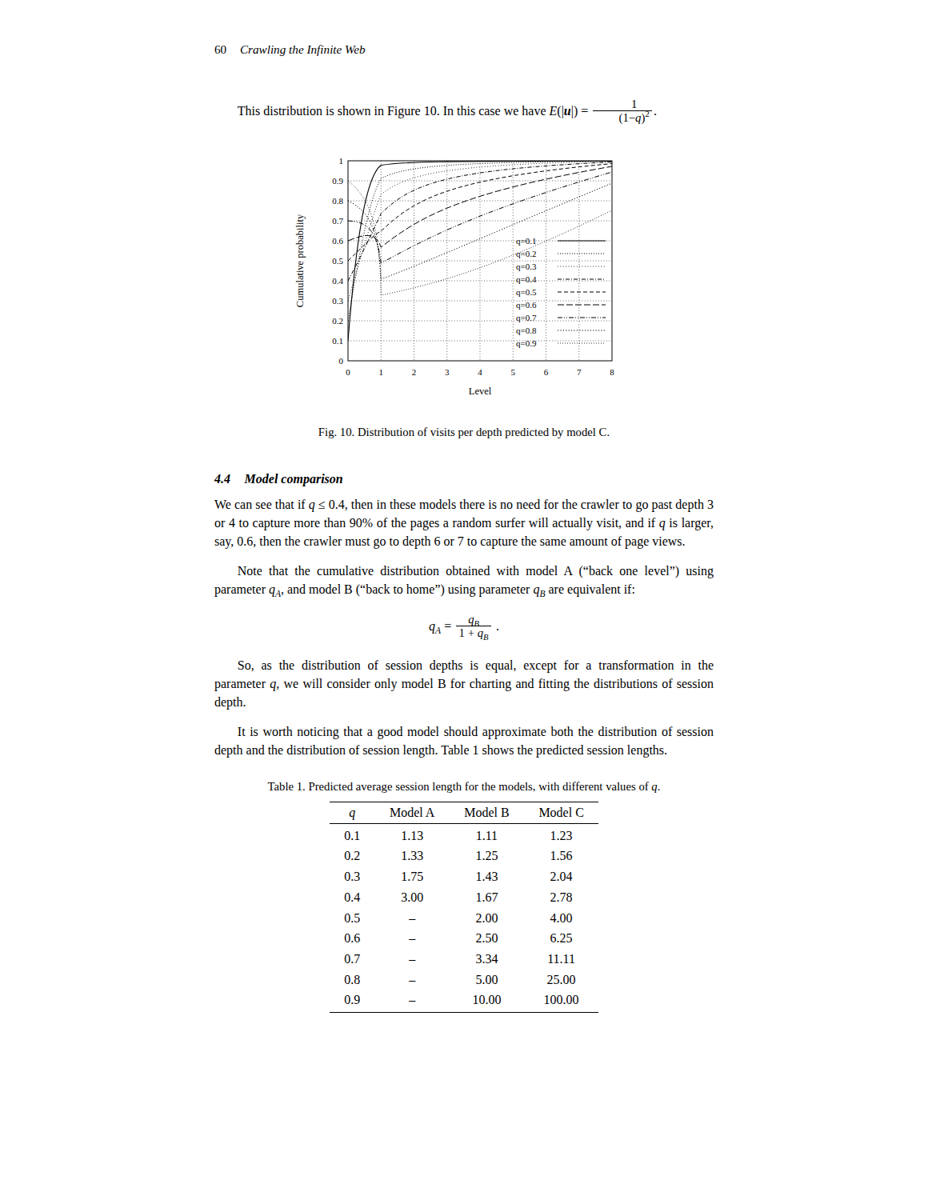60 Crawling the Infinite Web
This distribution is shown in Figure 10. In this case we have E(|u|) = 1(1−q)2.
1 0.9 0.8 0.7 0.6 0.5 0.4 0.3 0.2 0.1 0 0 1 2 3 4 5 6 7 8 Level Cumulative probability q=0.1 q=0.2 q=0.3 q=0.4 q=0.5 q=0.6 q=0.7 q=0.8 q=0.9
Fig. 10. Distribution of visits per depth predicted by model C.
4.4 Model comparison
We can see that if q ≤ 0.4, then in these models there is no need for the crawler to go past depth 3 or 4 to capture more than 90% of the pages a random surfer will actually visit, and if q is larger, say, 0.6, then the crawler must go to depth 6 or 7 to capture the same amount of page views.
Note that the cumulative distribution obtained with model A (“back one level”) using parameter qA, and model B (“back to home”) using parameter qB are equivalent if:
qA = qB 1 + qB .
So, as the distribution of session depths is equal, except for a transformation in the parameter q, we will consider only model B for charting and fitting the distributions of session depth.
It is worth noticing that a good model should approximate both the distribution of session depth and the distribution of session length. Table 1 shows the predicted session lengths.
Table 1. Predicted average session length for the models, with different values of q.
| q | Model A | Model B | Model C |
| --- | --- | --- | --- |
| 0.1 | 1.13 | 1.11 | 1.23 |
| 0.2 | 1.33 | 1.25 | 1.56 |
| 0.3 | 1.75 | 1.43 | 2.04 |
| 0.4 | 3.00 | 1.67 | 2.78 |
| 0.5 | – | 2.00 | 4.00 |
| 0.6 | – | 2.50 | 6.25 |
| 0.7 | – | 3.34 | 11.11 |
| 0.8 | – | 5.00 | 25.00 |
| 0.9 | – | 10.00 | 100.00 |